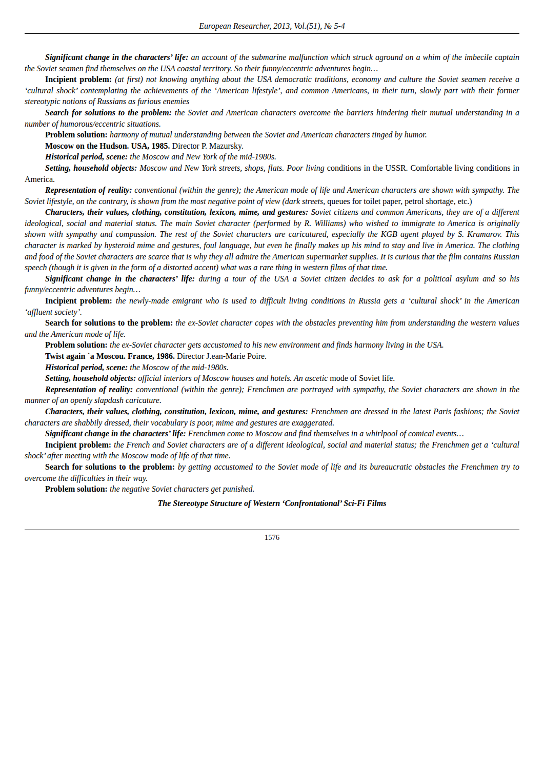European Researcher, 2013, Vol.(51), № 5-4
Significant change in the characters’ life: an account of the submarine malfunction which struck aground on a whim of the imbecile captain the Soviet seamen find themselves on the USA coastal territory. So their funny/eccentric adventures begin…
Incipient problem: (at first) not knowing anything about the USA democratic traditions, economy and culture the Soviet seamen receive a ‘cultural shock’ contemplating the achievements of the ‘American lifestyle’, and common Americans, in their turn, slowly part with their former stereotypic notions of Russians as furious enemies
Search for solutions to the problem: the Soviet and American characters overcome the barriers hindering their mutual understanding in a number of humorous/eccentric situations.
Problem solution: harmony of mutual understanding between the Soviet and American characters tinged by humor.
Moscow on the Hudson. USA, 1985. Director P. Mazursky.
Historical period, scene: the Moscow and New York of the mid-1980s.
Setting, household objects: Moscow and New York streets, shops, flats. Poor living conditions in the USSR. Comfortable living conditions in America.
Representation of reality: conventional (within the genre); the American mode of life and American characters are shown with sympathy. The Soviet lifestyle, on the contrary, is shown from the most negative point of view (dark streets, queues for toilet paper, petrol shortage, etc.)
Characters, their values, clothing, constitution, lexicon, mime, and gestures: Soviet citizens and common Americans, they are of a different ideological, social and material status. The main Soviet character (performed by R. Williams) who wished to immigrate to America is originally shown with sympathy and compassion. The rest of the Soviet characters are caricatured, especially the KGB agent played by S. Kramarov. This character is marked by hysteroid mime and gestures, foul language, but even he finally makes up his mind to stay and live in America. The clothing and food of the Soviet characters are scarce that is why they all admire the American supermarket supplies. It is curious that the film contains Russian speech (though it is given in the form of a distorted accent) what was a rare thing in western films of that time.
Significant change in the characters’ life: during a tour of the USA a Soviet citizen decides to ask for a political asylum and so his funny/eccentric adventures begin…
Incipient problem: the newly-made emigrant who is used to difficult living conditions in Russia gets a ‘cultural shock’ in the American ‘affluent society’.
Search for solutions to the problem: the ex-Soviet character copes with the obstacles preventing him from understanding the western values and the American mode of life.
Problem solution: the ex-Soviet character gets accustomed to his new environment and finds harmony living in the USA.
Twist again `a Moscou. France, 1986. Director J.ean-Marie Poire.
Historical period, scene: the Moscow of the mid-1980s.
Setting, household objects: official interiors of Moscow houses and hotels. An ascetic mode of Soviet life.
Representation of reality: conventional (within the genre); Frenchmen are portrayed with sympathy, the Soviet characters are shown in the manner of an openly slapdash caricature.
Characters, their values, clothing, constitution, lexicon, mime, and gestures: Frenchmen are dressed in the latest Paris fashions; the Soviet characters are shabbily dressed, their vocabulary is poor, mime and gestures are exaggerated.
Significant change in the characters’ life: Frenchmen come to Moscow and find themselves in a whirlpool of comical events…
Incipient problem: the French and Soviet characters are of a different ideological, social and material status; the Frenchmen get a ‘cultural shock’ after meeting with the Moscow mode of life of that time.
Search for solutions to the problem: by getting accustomed to the Soviet mode of life and its bureaucratic obstacles the Frenchmen try to overcome the difficulties in their way.
Problem solution: the negative Soviet characters get punished.
The Stereotype Structure of Western ‘Confrontational’ Sci-Fi Films
1576